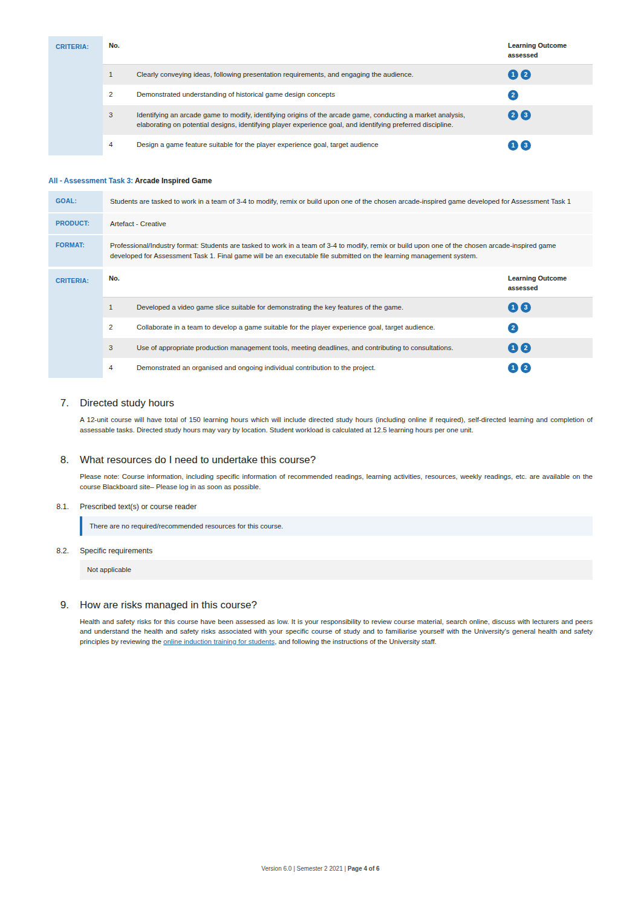CRITERIA:
| No. | | Learning Outcome assessed |
| --- | --- | --- |
| 1 | Clearly conveying ideas, following presentation requirements, and engaging the audience. | 1 2 |
| 2 | Demonstrated understanding of historical game design concepts | 2 |
| 3 | Identifying an arcade game to modify, identifying origins of the arcade game, conducting a market analysis, elaborating on potential designs, identifying player experience goal, and identifying preferred discipline. | 2 3 |
| 4 | Design a game feature suitable for the player experience goal, target audience | 1 3 |
All - Assessment Task 3: Arcade Inspired Game
| GOAL: | Students are tasked to work in a team of 3-4 to modify, remix or build upon one of the chosen arcade-inspired game developed for Assessment Task 1 |
| PRODUCT: | Artefact - Creative |
| FORMAT: | Professional/Industry format: Students are tasked to work in a team of 3-4 to modify, remix or build upon one of the chosen arcade-inspired game developed for Assessment Task 1. Final game will be an executable file submitted on the learning management system. |
CRITERIA:
| No. | | Learning Outcome assessed |
| --- | --- | --- |
| 1 | Developed a video game slice suitable for demonstrating the key features of the game. | 1 3 |
| 2 | Collaborate in a team to develop a game suitable for the player experience goal, target audience. | 2 |
| 3 | Use of appropriate production management tools, meeting deadlines, and contributing to consultations. | 1 2 |
| 4 | Demonstrated an organised and ongoing individual contribution to the project. | 1 2 |
7.
Directed study hours
A 12-unit course will have total of 150 learning hours which will include directed study hours (including online if required), self-directed learning and completion of assessable tasks. Directed study hours may vary by location. Student workload is calculated at 12.5 learning hours per one unit.
8.
What resources do I need to undertake this course?
Please note: Course information, including specific information of recommended readings, learning activities, resources, weekly readings, etc. are available on the course Blackboard site– Please log in as soon as possible.
8.1.
Prescribed text(s) or course reader
There are no required/recommended resources for this course.
8.2.
Specific requirements
Not applicable
9.
How are risks managed in this course?
Health and safety risks for this course have been assessed as low. It is your responsibility to review course material, search online, discuss with lecturers and peers and understand the health and safety risks associated with your specific course of study and to familiarise yourself with the University's general health and safety principles by reviewing the online induction training for students, and following the instructions of the University staff.
Version 6.0 | Semester 2 2021 | Page 4 of 6